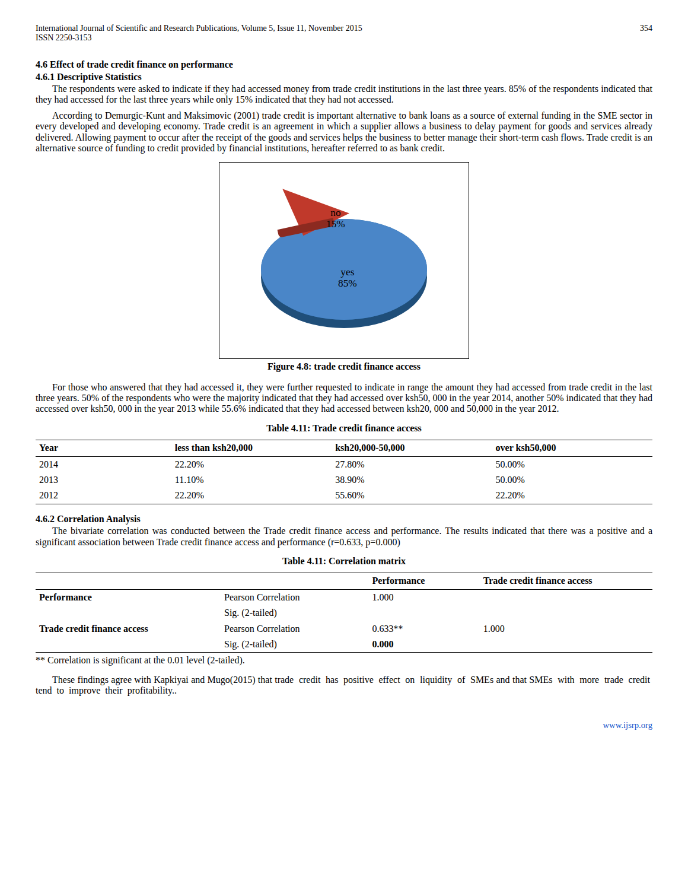International Journal of Scientific and Research Publications, Volume 5, Issue 11, November 2015
ISSN 2250-3153 354
4.6 Effect of trade credit finance on performance
4.6.1 Descriptive Statistics
The respondents were asked to indicate if they had accessed money from trade credit institutions in the last three years. 85% of the respondents indicated that they had accessed for the last three years while only 15% indicated that they had not accessed.
According to Demurgic-Kunt and Maksimovic (2001) trade credit is important alternative to bank loans as a source of external funding in the SME sector in every developed and developing economy. Trade credit is an agreement in which a supplier allows a business to delay payment for goods and services already delivered. Allowing payment to occur after the receipt of the goods and services helps the business to better manage their short-term cash flows. Trade credit is an alternative source of funding to credit provided by financial institutions, hereafter referred to as bank credit.
no
15%
yes
85%
Figure 4.8: trade credit finance access
For those who answered that they had accessed it, they were further requested to indicate in range the amount they had accessed from trade credit in the last three years. 50% of the respondents who were the majority indicated that they had accessed over ksh50, 000 in the year 2014, another 50% indicated that they had accessed over ksh50, 000 in the year 2013 while 55.6% indicated that they had accessed between ksh20, 000 and 50,000 in the year 2012.
Table 4.11: Trade credit finance access
| Year | less than ksh20,000 | ksh20,000-50,000 | over ksh50,000 |
| --- | --- | --- | --- |
| 2014 | 22.20% | 27.80% | 50.00% |
| 2013 | 11.10% | 38.90% | 50.00% |
| 2012 | 22.20% | 55.60% | 22.20% |
4.6.2 Correlation Analysis
The bivariate correlation was conducted between the Trade credit finance access and performance. The results indicated that there was a positive and a significant association between Trade credit finance access and performance (r=0.633, p=0.000)
Table 4.11: Correlation matrix
| | | Performance | Trade credit finance access |
| --- | --- | --- | --- |
| Performance | Pearson Correlation | 1.000 | |
| | Sig. (2-tailed) | | |
| Trade credit finance access | Pearson Correlation | 0.633** | 1.000 |
| | Sig. (2-tailed) | 0.000 | |
** Correlation is significant at the 0.01 level (2-tailed).
These findings agree with Kapkiyai and Mugo(2015) that trade credit has positive effect on liquidity of SMEs and that SMEs with more trade credit tend to improve their profitability..
www.ijsrp.org